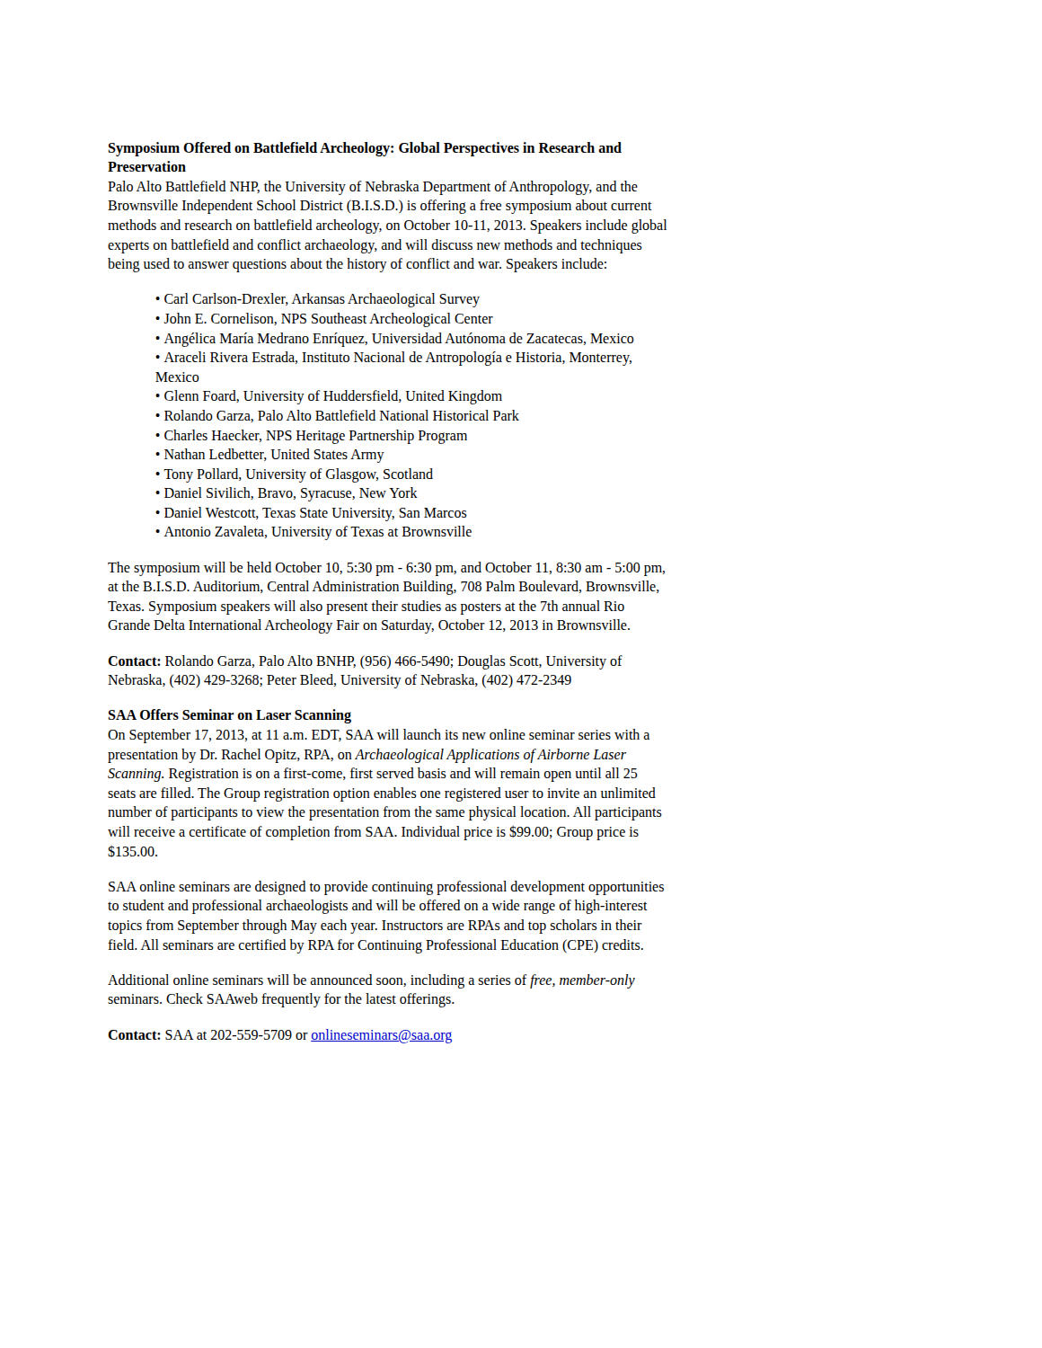Symposium Offered on Battlefield Archeology: Global Perspectives in Research and Preservation
Palo Alto Battlefield NHP, the University of Nebraska Department of Anthropology, and the Brownsville Independent School District (B.I.S.D.) is offering a free symposium about current methods and research on battlefield archeology, on October 10-11, 2013. Speakers include global experts on battlefield and conflict archaeology, and will discuss new methods and techniques being used to answer questions about the history of conflict and war. Speakers include:
Carl Carlson-Drexler, Arkansas Archaeological Survey
John E. Cornelison, NPS Southeast Archeological Center
Angélica María Medrano Enríquez, Universidad Autónoma de Zacatecas, Mexico
Araceli Rivera Estrada, Instituto Nacional de Antropología e Historia, Monterrey, Mexico
Glenn Foard, University of Huddersfield, United Kingdom
Rolando Garza, Palo Alto Battlefield National Historical Park
Charles Haecker, NPS Heritage Partnership Program
Nathan Ledbetter, United States Army
Tony Pollard, University of Glasgow, Scotland
Daniel Sivilich, Bravo, Syracuse, New York
Daniel Westcott, Texas State University, San Marcos
Antonio Zavaleta, University of Texas at Brownsville
The symposium will be held October 10, 5:30 pm - 6:30 pm, and October 11, 8:30 am - 5:00 pm, at the B.I.S.D. Auditorium, Central Administration Building, 708 Palm Boulevard, Brownsville, Texas. Symposium speakers will also present their studies as posters at the 7th annual Rio Grande Delta International Archeology Fair on Saturday, October 12, 2013 in Brownsville.
Contact: Rolando Garza, Palo Alto BNHP, (956) 466-5490; Douglas Scott, University of Nebraska, (402) 429-3268; Peter Bleed, University of Nebraska, (402) 472-2349
SAA Offers Seminar on Laser Scanning
On September 17, 2013, at 11 a.m. EDT, SAA will launch its new online seminar series with a presentation by Dr. Rachel Opitz, RPA, on Archaeological Applications of Airborne Laser Scanning. Registration is on a first-come, first served basis and will remain open until all 25 seats are filled. The Group registration option enables one registered user to invite an unlimited number of participants to view the presentation from the same physical location. All participants will receive a certificate of completion from SAA. Individual price is $99.00; Group price is $135.00.
SAA online seminars are designed to provide continuing professional development opportunities to student and professional archaeologists and will be offered on a wide range of high-interest topics from September through May each year. Instructors are RPAs and top scholars in their field. All seminars are certified by RPA for Continuing Professional Education (CPE) credits.
Additional online seminars will be announced soon, including a series of free, member-only seminars. Check SAAweb frequently for the latest offerings.
Contact: SAA at 202-559-5709 or onlineseminars@saa.org